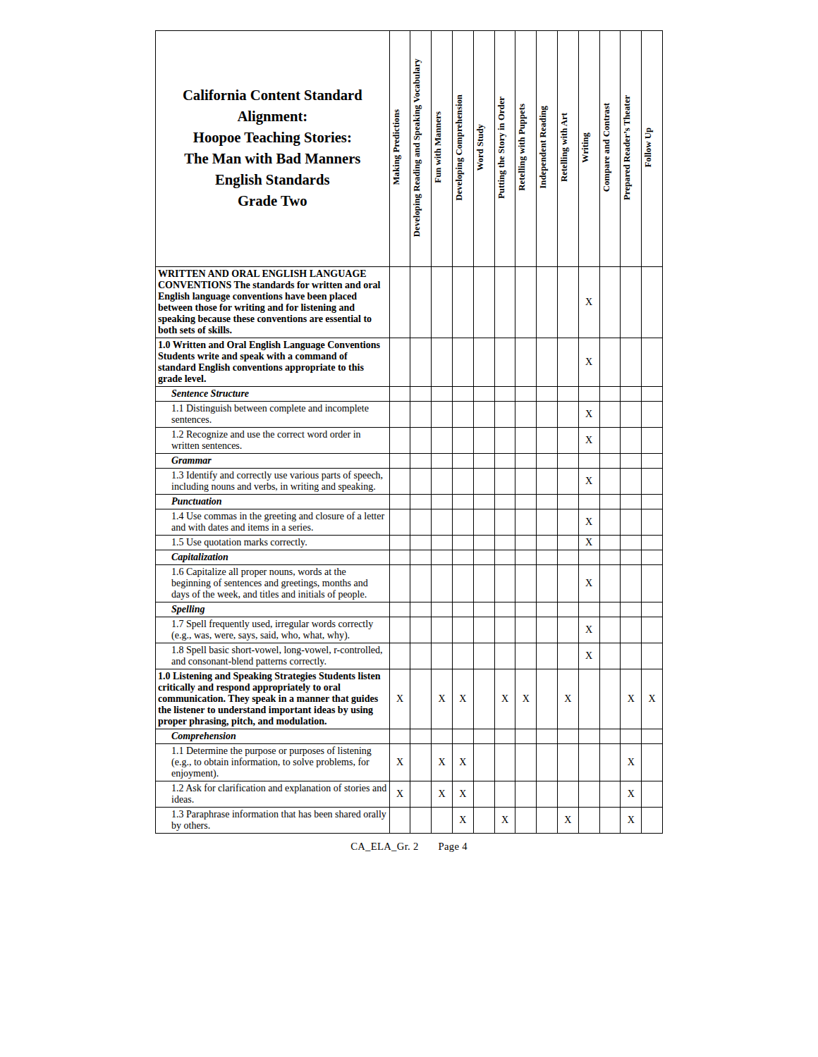| California Content Standard Alignment: Hoopoe Teaching Stories: The Man with Bad Manners English Standards Grade Two | Making Predictions | Developing Reading and Speaking Vocabulary | Fun with Manners | Developing Comprehension | Word Study | Putting the Story in Order | Retelling with Puppets | Independent Reading | Retelling with Art | Writing | Compare and Contrast | Prepared Reader’s Theater | Follow Up |
| WRITTEN AND ORAL ENGLISH LANGUAGE CONVENTIONS The standards for written and oral English language conventions have been placed between those for writing and for listening and speaking because these conventions are essential to both sets of skills. | | | | | | | | | | X | | | |
| 1.0 Written and Oral English Language Conventions Students write and speak with a command of standard English conventions appropriate to this grade level. | | | | | | | | | | X | | | |
| Sentence Structure | | | | | | | | | | | | | |
| 1.1 Distinguish between complete and incomplete sentences. | | | | | | | | | | X | | | |
| 1.2 Recognize and use the correct word order in written sentences. | | | | | | | | | | X | | | |
| Grammar | | | | | | | | | | | | | |
| 1.3 Identify and correctly use various parts of speech, including nouns and verbs, in writing and speaking. | | | | | | | | | | X | | | |
| Punctuation | | | | | | | | | | | | | |
| 1.4 Use commas in the greeting and closure of a letter and with dates and items in a series. | | | | | | | | | | X | | | |
| 1.5 Use quotation marks correctly. | | | | | | | | | | X | | | |
| Capitalization | | | | | | | | | | | | | |
| 1.6 Capitalize all proper nouns, words at the beginning of sentences and greetings, months and days of the week, and titles and initials of people. | | | | | | | | | | X | | | |
| Spelling | | | | | | | | | | | | | |
| 1.7 Spell frequently used, irregular words correctly (e.g., was, were, says, said, who, what, why). | | | | | | | | | | X | | | |
| 1.8 Spell basic short-vowel, long-vowel, r-controlled, and consonant-blend patterns correctly. | | | | | | | | | | X | | | |
| 1.0 Listening and Speaking Strategies Students listen critically and respond appropriately to oral communication. They speak in a manner that guides the listener to understand important ideas by using proper phrasing, pitch, and modulation. | X | | X | X | | X | X | | X | | | X | X |
| Comprehension | | | | | | | | | | | | | |
| 1.1 Determine the purpose or purposes of listening (e.g., to obtain information, to solve problems, for enjoyment). | X | | X | X | | | | | | | | X | |
| 1.2 Ask for clarification and explanation of stories and ideas. | X | | X | X | | | | | | | | X | |
| 1.3 Paraphrase information that has been shared orally by others. | | | | X | | X | | | X | | | X | |
CA_ELA_Gr. 2 Page 4